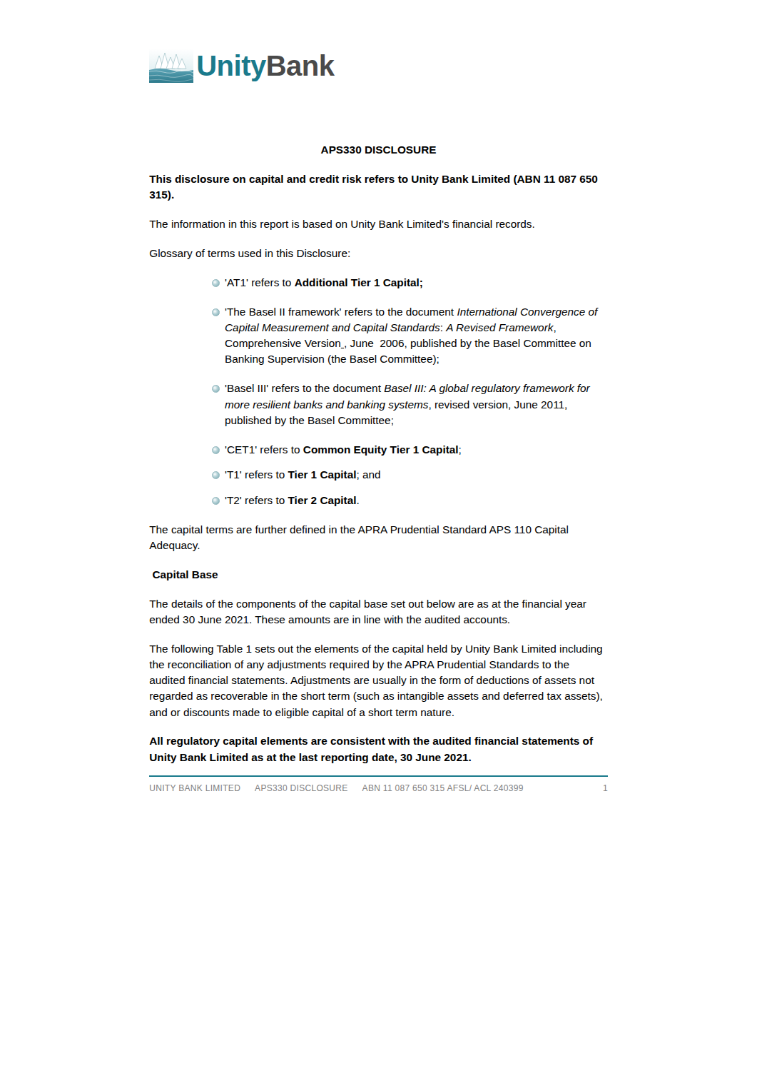Unity Bank
APS330 DISCLOSURE
This disclosure on capital and credit risk refers to Unity Bank Limited (ABN 11 087 650 315).
The information in this report is based on Unity Bank Limited's financial records.
Glossary of terms used in this Disclosure:
'AT1' refers to Additional Tier 1 Capital;
'The Basel II framework' refers to the document International Convergence of Capital Measurement and Capital Standards: A Revised Framework, Comprehensive Version , June 2006, published by the Basel Committee on Banking Supervision (the Basel Committee);
'Basel III' refers to the document Basel III: A global regulatory framework for more resilient banks and banking systems, revised version, June 2011, published by the Basel Committee;
'CET1' refers to Common Equity Tier 1 Capital;
'T1' refers to Tier 1 Capital; and
'T2' refers to Tier 2 Capital.
The capital terms are further defined in the APRA Prudential Standard APS 110 Capital Adequacy.
Capital Base
The details of the components of the capital base set out below are as at the financial year ended 30 June 2021. These amounts are in line with the audited accounts.
The following Table 1 sets out the elements of the capital held by Unity Bank Limited including the reconciliation of any adjustments required by the APRA Prudential Standards to the audited financial statements. Adjustments are usually in the form of deductions of assets not regarded as recoverable in the short term (such as intangible assets and deferred tax assets), and or discounts made to eligible capital of a short term nature.
All regulatory capital elements are consistent with the audited financial statements of Unity Bank Limited as at the last reporting date, 30 June 2021.
UNITY BANK LIMITED APS330 DISCLOSURE ABN 11 087 650 315 AFSL/ ACL 240399
1